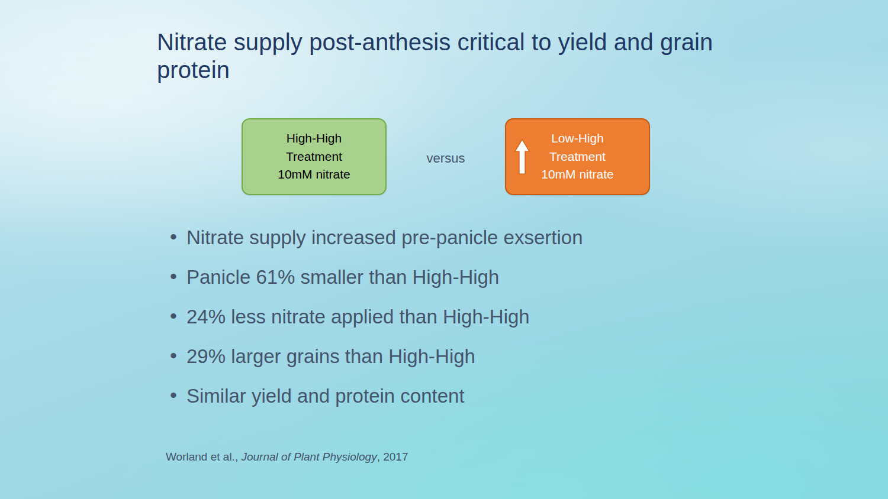Nitrate supply post-anthesis critical to yield and grain protein
High-High Treatment 10mM nitrate
versus
Low-High Treatment 10mM nitrate
Nitrate supply increased pre-panicle exsertion
Panicle 61% smaller than High-High
24% less nitrate applied than High-High
29% larger grains than High-High
Similar yield and protein content
Worland et al., Journal of Plant Physiology, 2017